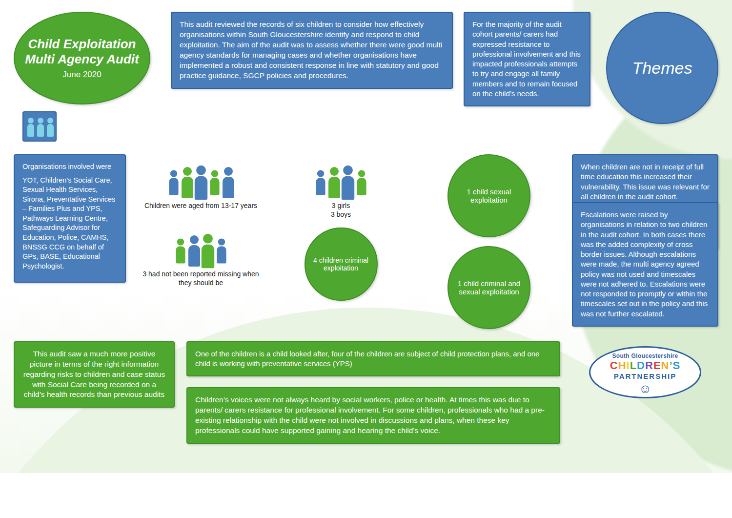Child Exploitation Multi Agency Audit
June 2020
This audit reviewed the records of six children to consider how effectively organisations within South Gloucestershire identify and respond to child exploitation. The aim of the audit was to assess whether there were good multi agency standards for managing cases and whether organisations have implemented a robust and consistent response in line with statutory and good practice guidance, SGCP policies and procedures.
For the majority of the audit cohort parents/ carers had expressed resistance to professional involvement and this impacted professionals attempts to try and engage all family members and to remain focused on the child’s needs.
Themes
Organisations involved were
YOT, Children’s Social Care, Sexual Health Services, Sirona, Preventative Services – Families Plus and YPS, Pathways Learning Centre, Safeguarding Advisor for Education, Police, CAMHS, BNSSG CCG on behalf of GPs, BASE, Educational Psychologist.
Children were aged from 13-17 years
3 had not been reported missing when they should be
3 girls
3 boys
4 children criminal exploitation
1 child sexual exploitation
1 child criminal and sexual exploitation
When children are not in receipt of full time education this increased their vulnerability. This issue was relevant for all children in the audit cohort. Exclusions and part time timetables meant that children had a lot of “free time” when their whereabouts were not known
Escalations were raised by organisations in relation to two children in the audit cohort. In both cases there was the added complexity of cross border issues. Although escalations were made, the multi agency agreed policy was not used and timescales were not adhered to. Escalations were not responded to promptly or within the timescales set out in the policy and this was not further escalated.
This audit saw a much more positive picture in terms of the right information regarding risks to children and case status with Social Care being recorded on a child’s health records than previous audits
One of the children is a child looked after, four of the children are subject of child protection plans, and one child is working with preventative services (YPS)
Children’s voices were not always heard by social workers, police or health. At times this was due to parents/ carers resistance for professional involvement. For some children, professionals who had a pre-existing relationship with the child were not involved in discussions and plans, when these key professionals could have supported gaining and hearing the child’s voice.
South Gloucestershire
CHILDREN’S
PARTNERSHIP
☺